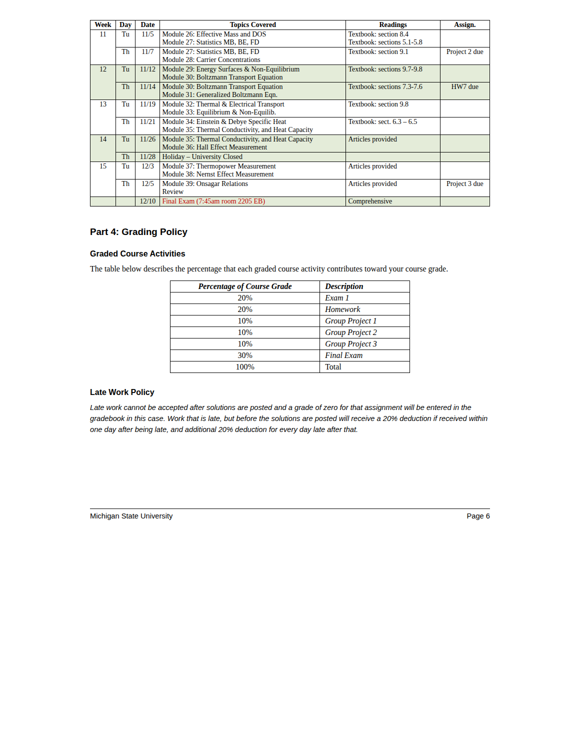| Week | Day | Date | Topics Covered | Readings | Assign. |
| --- | --- | --- | --- | --- | --- |
| 11 | Tu | 11/5 | Module 26: Effective Mass and DOS Module 27: Statistics MB, BE, FD | Textbook: section 8.4 Textbook: sections 5.1-5.8 | |
| Th | 11/7 | Module 27: Statistics MB, BE, FD Module 28: Carrier Concentrations | Textbook: section 9.1 | Project 2 due |
| 12 | Tu | 11/12 | Module 29: Energy Surfaces & Non-Equilibrium Module 30: Boltzmann Transport Equation | Textbook: sections 9.7-9.8 | |
| Th | 11/14 | Module 30: Boltzmann Transport Equation Module 31: Generalized Boltzmann Eqn. | Textbook: sections 7.3-7.6 | HW7 due |
| 13 | Tu | 11/19 | Module 32: Thermal & Electrical Transport Module 33: Equilibrium & Non-Equilib. | Textbook: section 9.8 | |
| Th | 11/21 | Module 34: Einstein & Debye Specific Heat Module 35: Thermal Conductivity, and Heat Capacity | Textbook: sect. 6.3 – 6.5 | |
| 14 | Tu | 11/26 | Module 35: Thermal Conductivity, and Heat Capacity Module 36: Hall Effect Measurement | Articles provided | |
| Th | 11/28 | Holiday – University Closed | | |
| 15 | Tu | 12/3 | Module 37: Thermopower Measurement Module 38: Nernst Effect Measurement | Articles provided | |
| Th | 12/5 | Module 39: Onsagar Relations Review | Articles provided | Project 3 due |
| | | 12/10 | Final Exam (7:45am room 2205 EB) | Comprehensive | |
Part 4: Grading Policy
Graded Course Activities
The table below describes the percentage that each graded course activity contributes toward your course grade.
| Percentage of Course Grade | Description |
| --- | --- |
| 20% | Exam 1 |
| 20% | Homework |
| 10% | Group Project 1 |
| 10% | Group Project 2 |
| 10% | Group Project 3 |
| 30% | Final Exam |
| 100% | Total |
Late Work Policy
Late work cannot be accepted after solutions are posted and a grade of zero for that assignment will be entered in the gradebook in this case. Work that is late, but before the solutions are posted will receive a 20% deduction if received within one day after being late, and additional 20% deduction for every day late after that.
Michigan State University Page 6